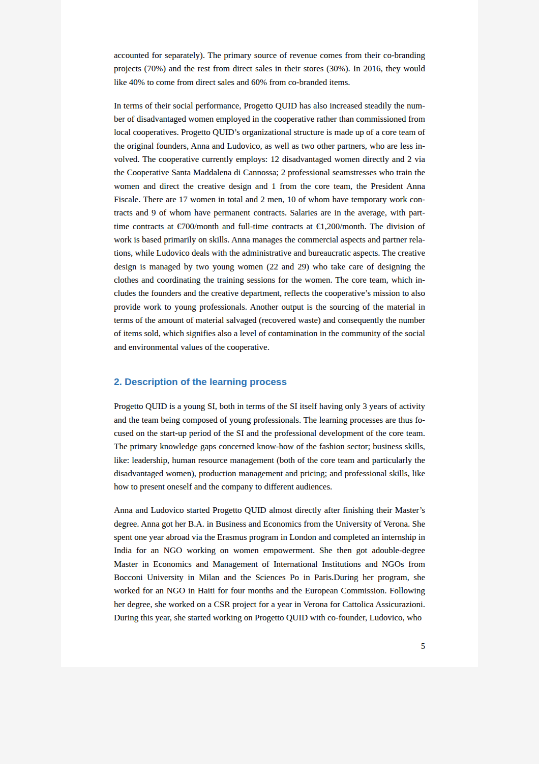accounted for separately). The primary source of revenue comes from their co-branding projects (70%) and the rest from direct sales in their stores (30%). In 2016, they would like 40% to come from direct sales and 60% from co-branded items.
In terms of their social performance, Progetto QUID has also increased steadily the number of disadvantaged women employed in the cooperative rather than commissioned from local cooperatives. Progetto QUID’s organizational structure is made up of a core team of the original founders, Anna and Ludovico, as well as two other partners, who are less involved. The cooperative currently employs: 12 disadvantaged women directly and 2 via the Cooperative Santa Maddalena di Cannossa; 2 professional seamstresses who train the women and direct the creative design and 1 from the core team, the President Anna Fiscale. There are 17 women in total and 2 men, 10 of whom have temporary work contracts and 9 of whom have permanent contracts. Salaries are in the average, with part-time contracts at €700/month and full-time contracts at €1,200/month. The division of work is based primarily on skills. Anna manages the commercial aspects and partner relations, while Ludovico deals with the administrative and bureaucratic aspects. The creative design is managed by two young women (22 and 29) who take care of designing the clothes and coordinating the training sessions for the women. The core team, which includes the founders and the creative department, reflects the cooperative’s mission to also provide work to young professionals. Another output is the sourcing of the material in terms of the amount of material salvaged (recovered waste) and consequently the number of items sold, which signifies also a level of contamination in the community of the social and environmental values of the cooperative.
2. Description of the learning process
Progetto QUID is a young SI, both in terms of the SI itself having only 3 years of activity and the team being composed of young professionals. The learning processes are thus focused on the start-up period of the SI and the professional development of the core team. The primary knowledge gaps concerned know-how of the fashion sector; business skills, like: leadership, human resource management (both of the core team and particularly the disadvantaged women), production management and pricing; and professional skills, like how to present oneself and the company to different audiences.
Anna and Ludovico started Progetto QUID almost directly after finishing their Master’s degree. Anna got her B.A. in Business and Economics from the University of Verona. She spent one year abroad via the Erasmus program in London and completed an internship in India for an NGO working on women empowerment. She then got adouble-degree Master in Economics and Management of International Institutions and NGOs from Bocconi University in Milan and the Sciences Po in Paris.During her program, she worked for an NGO in Haiti for four months and the European Commission. Following her degree, she worked on a CSR project for a year in Verona for Cattolica Assicurazioni. During this year, she started working on Progetto QUID with co-founder, Ludovico, who
5